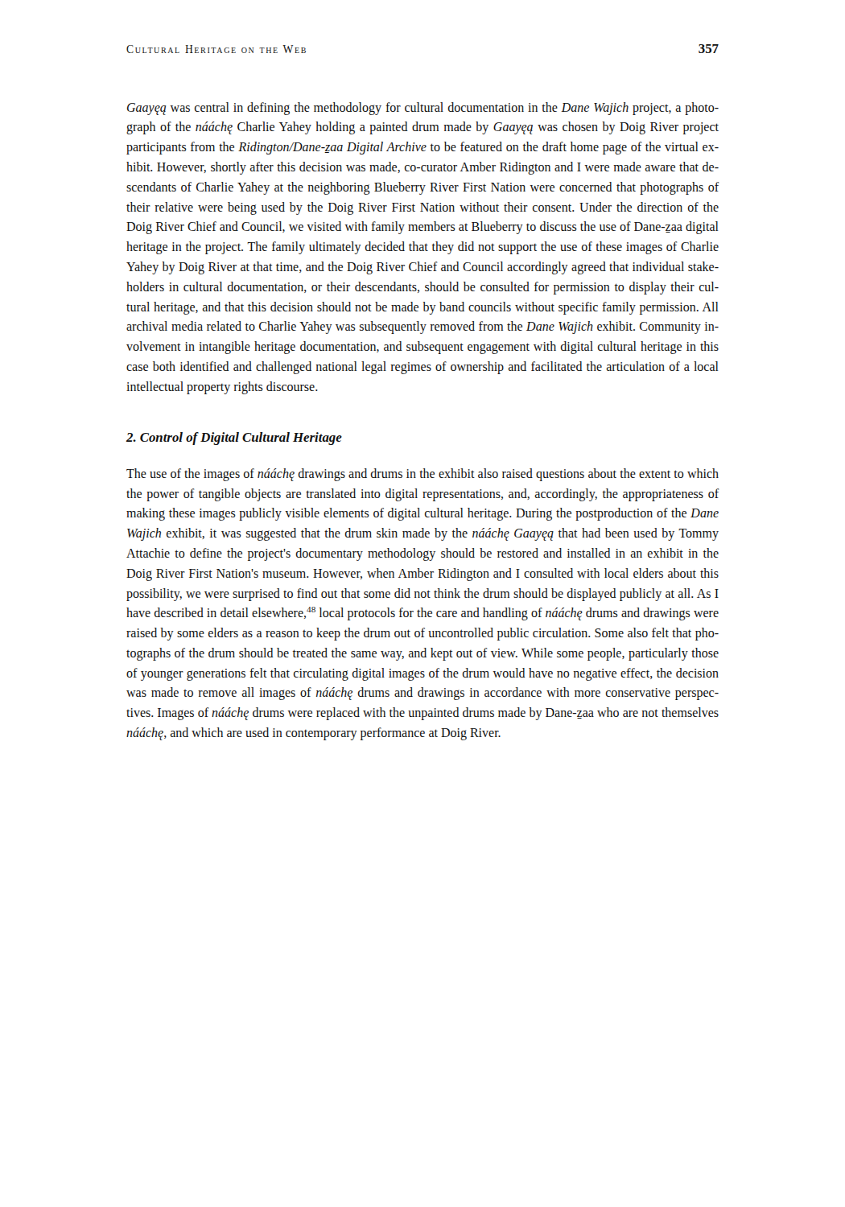Cultural Heritage on the Web 357
Gaayęą was central in defining the methodology for cultural documentation in the Dane Wajich project, a photograph of the nááchę Charlie Yahey holding a painted drum made by Gaayęą was chosen by Doig River project participants from the Ridington/Dane-ẕaa Digital Archive to be featured on the draft home page of the virtual exhibit. However, shortly after this decision was made, co-curator Amber Ridington and I were made aware that descendants of Charlie Yahey at the neighboring Blueberry River First Nation were concerned that photographs of their relative were being used by the Doig River First Nation without their consent. Under the direction of the Doig River Chief and Council, we visited with family members at Blueberry to discuss the use of Dane-ẕaa digital heritage in the project. The family ultimately decided that they did not support the use of these images of Charlie Yahey by Doig River at that time, and the Doig River Chief and Council accordingly agreed that individual stakeholders in cultural documentation, or their descendants, should be consulted for permission to display their cultural heritage, and that this decision should not be made by band councils without specific family permission. All archival media related to Charlie Yahey was subsequently removed from the Dane Wajich exhibit. Community involvement in intangible heritage documentation, and subsequent engagement with digital cultural heritage in this case both identified and challenged national legal regimes of ownership and facilitated the articulation of a local intellectual property rights discourse.
2. Control of Digital Cultural Heritage
The use of the images of nááchę drawings and drums in the exhibit also raised questions about the extent to which the power of tangible objects are translated into digital representations, and, accordingly, the appropriateness of making these images publicly visible elements of digital cultural heritage. During the postproduction of the Dane Wajich exhibit, it was suggested that the drum skin made by the nááchę Gaayęą that had been used by Tommy Attachie to define the project's documentary methodology should be restored and installed in an exhibit in the Doig River First Nation's museum. However, when Amber Ridington and I consulted with local elders about this possibility, we were surprised to find out that some did not think the drum should be displayed publicly at all. As I have described in detail elsewhere,48 local protocols for the care and handling of nááchę drums and drawings were raised by some elders as a reason to keep the drum out of uncontrolled public circulation. Some also felt that photographs of the drum should be treated the same way, and kept out of view. While some people, particularly those of younger generations felt that circulating digital images of the drum would have no negative effect, the decision was made to remove all images of nááchę drums and drawings in accordance with more conservative perspectives. Images of nááchę drums were replaced with the unpainted drums made by Dane-ẕaa who are not themselves nááchę, and which are used in contemporary performance at Doig River.